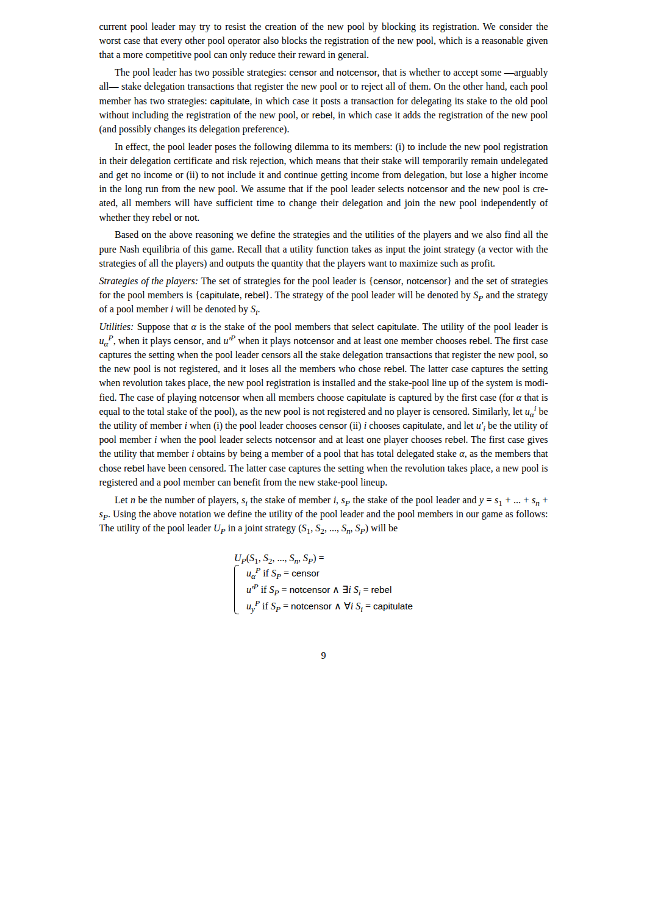current pool leader may try to resist the creation of the new pool by blocking its registration. We consider the worst case that every other pool operator also blocks the registration of the new pool, which is a reasonable given that a more competitive pool can only reduce their reward in general.
The pool leader has two possible strategies: censor and notcensor, that is whether to accept some —arguably all— stake delegation transactions that register the new pool or to reject all of them. On the other hand, each pool member has two strategies: capitulate, in which case it posts a transaction for delegating its stake to the old pool without including the registration of the new pool, or rebel, in which case it adds the registration of the new pool (and possibly changes its delegation preference).
In effect, the pool leader poses the following dilemma to its members: (i) to include the new pool registration in their delegation certificate and risk rejection, which means that their stake will temporarily remain undelegated and get no income or (ii) to not include it and continue getting income from delegation, but lose a higher income in the long run from the new pool. We assume that if the pool leader selects notcensor and the new pool is created, all members will have sufficient time to change their delegation and join the new pool independently of whether they rebel or not.
Based on the above reasoning we define the strategies and the utilities of the players and we also find all the pure Nash equilibria of this game. Recall that a utility function takes as input the joint strategy (a vector with the strategies of all the players) and outputs the quantity that the players want to maximize such as profit.
Strategies of the players: The set of strategies for the pool leader is {censor, notcensor} and the set of strategies for the pool members is {capitulate, rebel}. The strategy of the pool leader will be denoted by SP and the strategy of a pool member i will be denoted by Si.
Utilities: Suppose that α is the stake of the pool members that select capitulate. The utility of the pool leader is uαP, when it plays censor, and u′P when it plays notcensor and at least one member chooses rebel. The first case captures the setting when the pool leader censors all the stake delegation transactions that register the new pool, so the new pool is not registered, and it loses all the members who chose rebel. The latter case captures the setting when revolution takes place, the new pool registration is installed and the stake-pool line up of the system is modified. The case of playing notcensor when all members choose capitulate is captured by the first case (for α that is equal to the total stake of the pool), as the new pool is not registered and no player is censored. Similarly, let uαi be the utility of member i when (i) the pool leader chooses censor (ii) i chooses capitulate, and let u′i be the utility of pool member i when the pool leader selects notcensor and at least one player chooses rebel. The first case gives the utility that member i obtains by being a member of a pool that has total delegated stake α, as the members that chose rebel have been censored. The latter case captures the setting when the revolution takes place, a new pool is registered and a pool member can benefit from the new stake-pool lineup.
Let n be the number of players, si the stake of member i, sP the stake of the pool leader and y = s1 + ... + sn + sP. Using the above notation we define the utility of the pool leader and the pool members in our game as follows: The utility of the pool leader UP in a joint strategy (S1, S2, ..., Sn, SP) will be
UP(S1, S2, ..., Sn, SP) =
uαP if SP = censor
u′P if SP = notcensor ∧ ∃i Si = rebel
uyP if SP = notcensor ∧ ∀i Si = capitulate
9